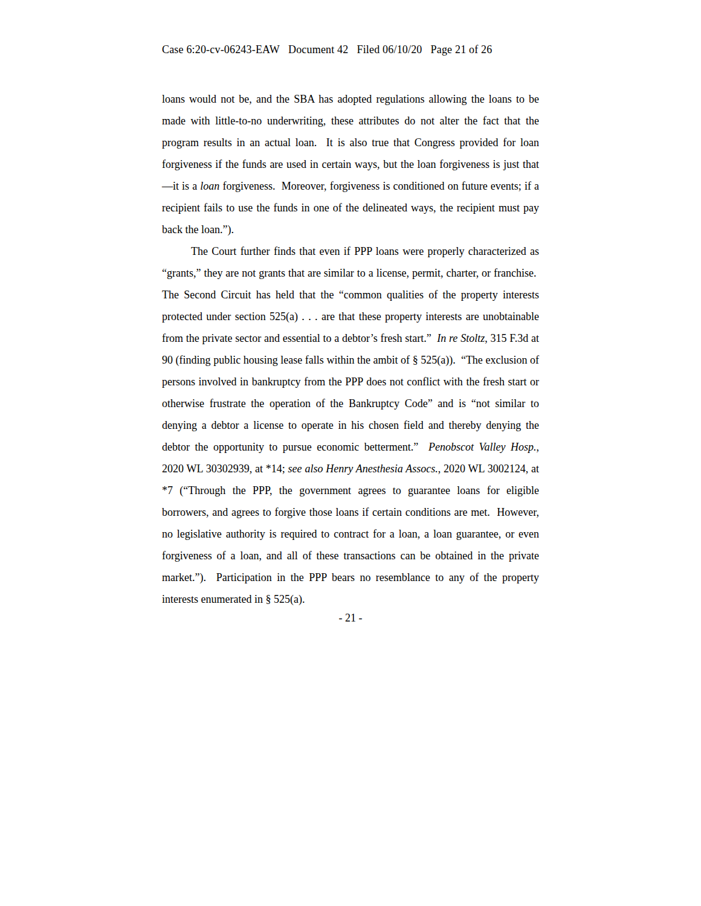Case 6:20-cv-06243-EAW Document 42 Filed 06/10/20 Page 21 of 26
loans would not be, and the SBA has adopted regulations allowing the loans to be made with little-to-no underwriting, these attributes do not alter the fact that the program results in an actual loan. It is also true that Congress provided for loan forgiveness if the funds are used in certain ways, but the loan forgiveness is just that—it is a loan forgiveness. Moreover, forgiveness is conditioned on future events; if a recipient fails to use the funds in one of the delineated ways, the recipient must pay back the loan.”).
The Court further finds that even if PPP loans were properly characterized as “grants,” they are not grants that are similar to a license, permit, charter, or franchise. The Second Circuit has held that the “common qualities of the property interests protected under section 525(a) . . . are that these property interests are unobtainable from the private sector and essential to a debtor’s fresh start.” In re Stoltz, 315 F.3d at 90 (finding public housing lease falls within the ambit of § 525(a)). “The exclusion of persons involved in bankruptcy from the PPP does not conflict with the fresh start or otherwise frustrate the operation of the Bankruptcy Code” and is “not similar to denying a debtor a license to operate in his chosen field and thereby denying the debtor the opportunity to pursue economic betterment.” Penobscot Valley Hosp., 2020 WL 30302939, at *14; see also Henry Anesthesia Assocs., 2020 WL 3002124, at *7 (“Through the PPP, the government agrees to guarantee loans for eligible borrowers, and agrees to forgive those loans if certain conditions are met. However, no legislative authority is required to contract for a loan, a loan guarantee, or even forgiveness of a loan, and all of these transactions can be obtained in the private market.”). Participation in the PPP bears no resemblance to any of the property interests enumerated in § 525(a).
- 21 -